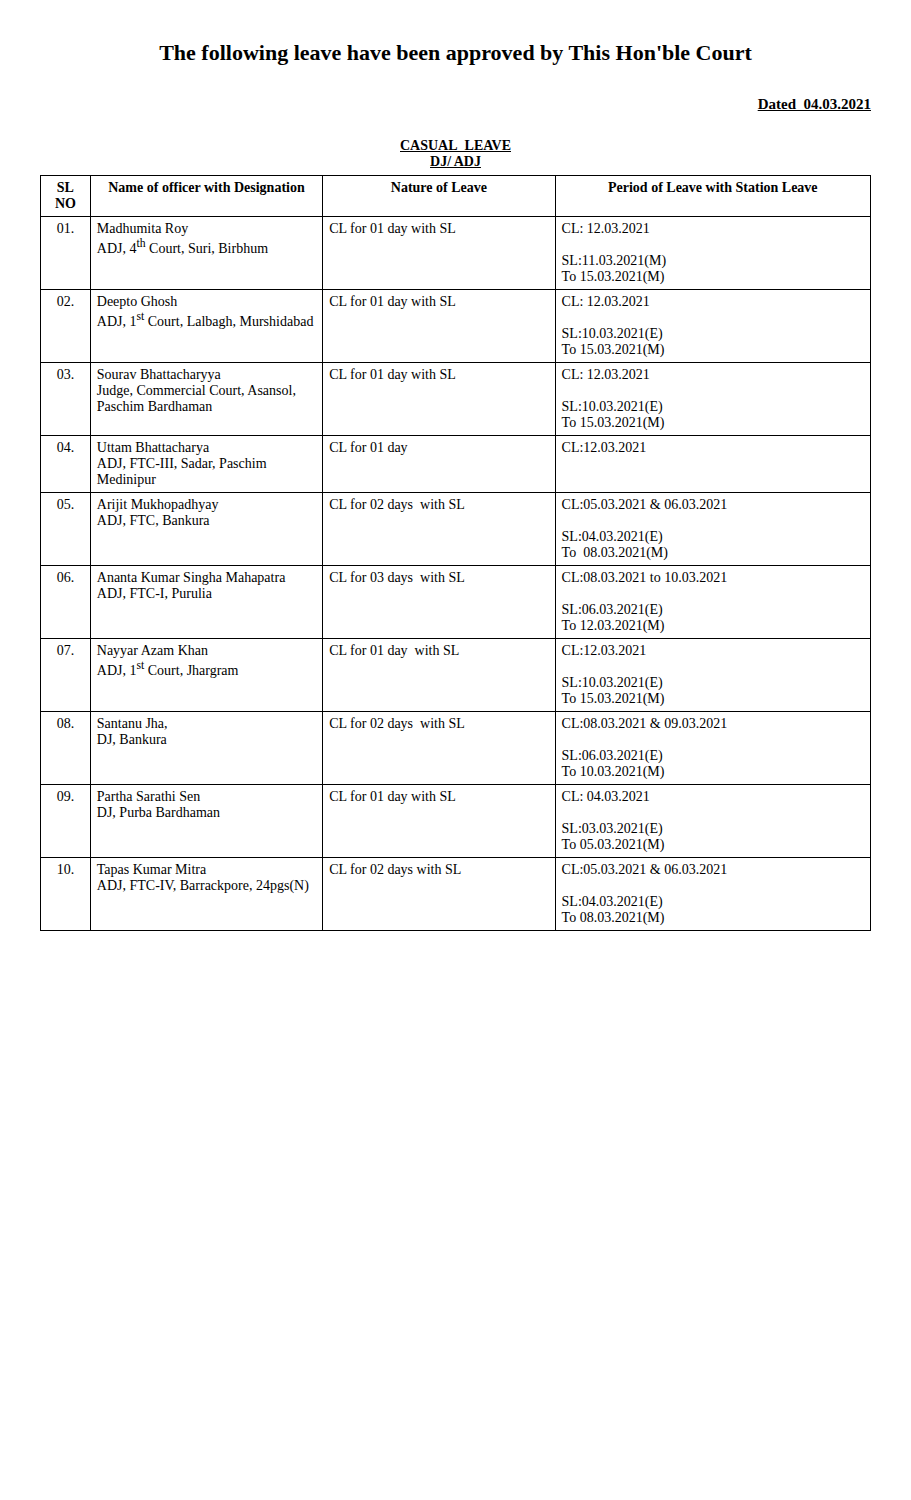The following leave have been approved by This Hon'ble Court
Dated 04.03.2021
CASUAL LEAVE
DJ/ ADJ
| SL NO | Name of officer with Designation | Nature of Leave | Period of Leave with Station Leave |
| --- | --- | --- | --- |
| 01. | Madhumita Roy ADJ, 4 th Court, Suri, Birbhum | CL for 01 day with SL | CL: 12.03.2021 SL:11.03.2021(M) To 15.03.2021(M) |
| 02. | Deepto Ghosh ADJ, 1 st Court, Lalbagh, Murshidabad | CL for 01 day with SL | CL: 12.03.2021 SL:10.03.2021(E) To 15.03.2021(M) |
| 03. | Sourav Bhattacharyya Judge, Commercial Court, Asansol, Paschim Bardhaman | CL for 01 day with SL | CL: 12.03.2021 SL:10.03.2021(E) To 15.03.2021(M) |
| 04. | Uttam Bhattacharya ADJ, FTC-III, Sadar, Paschim Medinipur | CL for 01 day | CL:12.03.2021 |
| 05. | Arijit Mukhopadhyay ADJ, FTC, Bankura | CL for 02 days with SL | CL:05.03.2021 & 06.03.2021 SL:04.03.2021(E) To 08.03.2021(M) |
| 06. | Ananta Kumar Singha Mahapatra ADJ, FTC-I, Purulia | CL for 03 days with SL | CL:08.03.2021 to 10.03.2021 SL:06.03.2021(E) To 12.03.2021(M) |
| 07. | Nayyar Azam Khan ADJ, 1 st Court, Jhargram | CL for 01 day with SL | CL:12.03.2021 SL:10.03.2021(E) To 15.03.2021(M) |
| 08. | Santanu Jha, DJ, Bankura | CL for 02 days with SL | CL:08.03.2021 & 09.03.2021 SL:06.03.2021(E) To 10.03.2021(M) |
| 09. | Partha Sarathi Sen DJ, Purba Bardhaman | CL for 01 day with SL | CL: 04.03.2021 SL:03.03.2021(E) To 05.03.2021(M) |
| 10. | Tapas Kumar Mitra ADJ, FTC-IV, Barrackpore, 24pgs(N) | CL for 02 days with SL | CL:05.03.2021 & 06.03.2021 SL:04.03.2021(E) To 08.03.2021(M) |